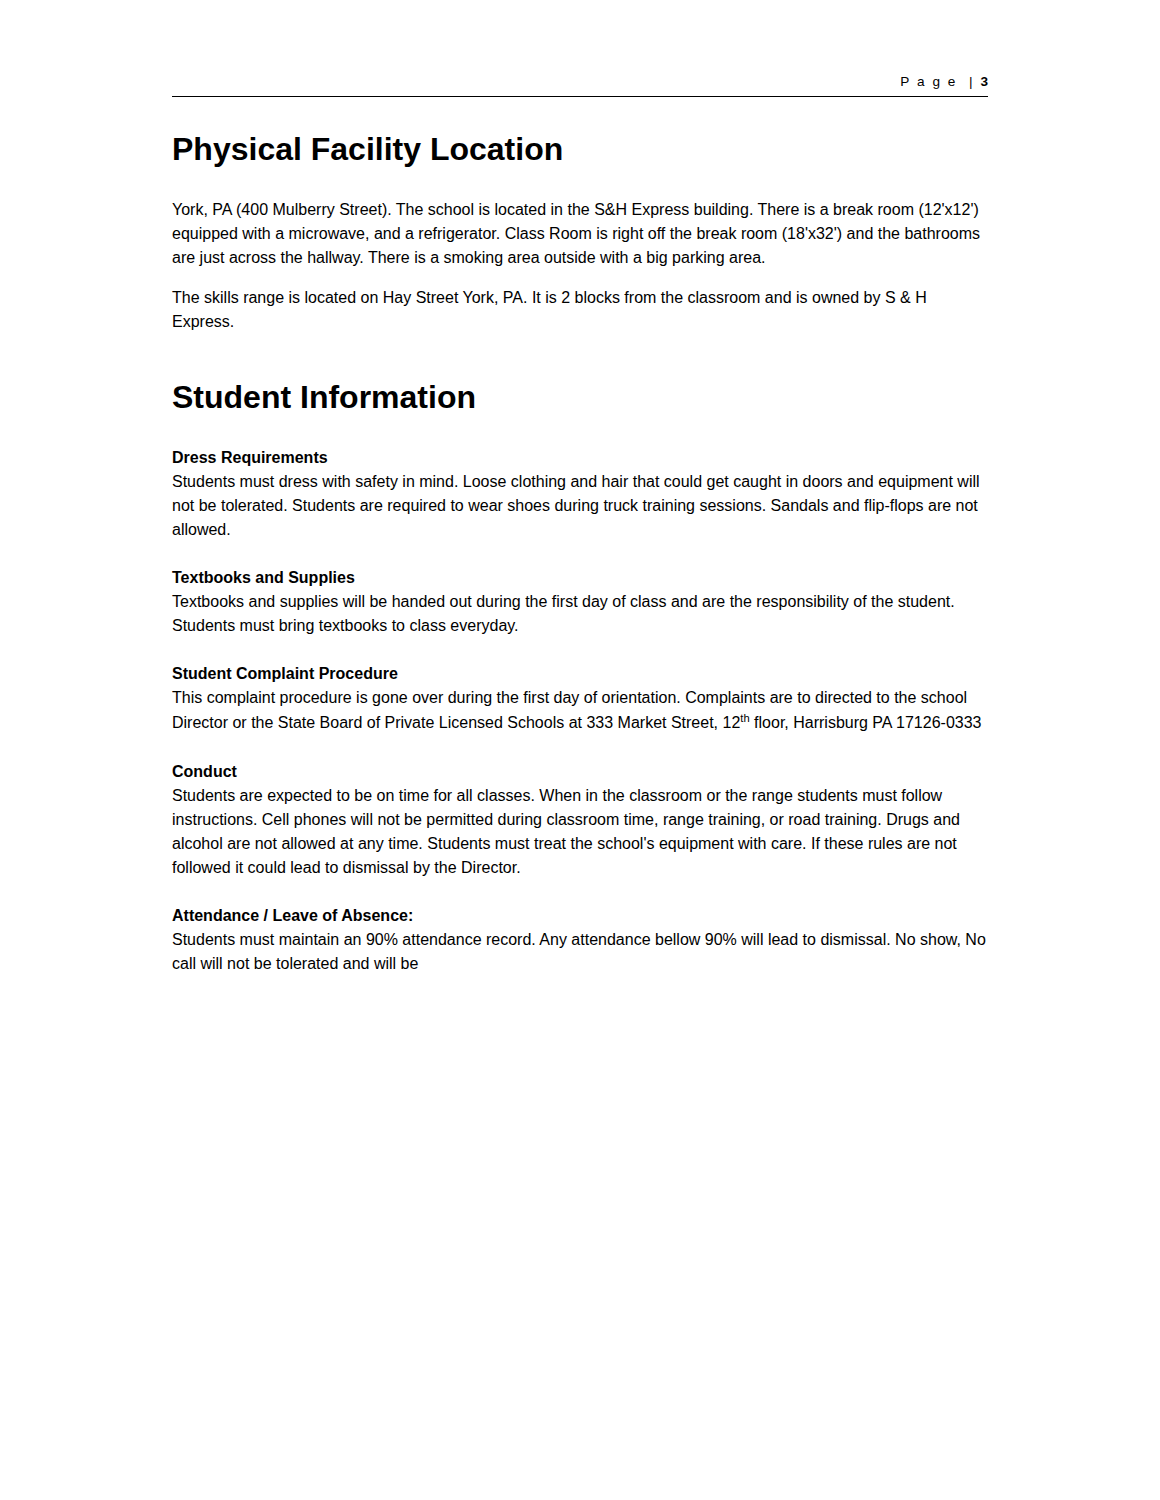P a g e | 3
Physical Facility Location
York, PA (400 Mulberry Street). The school is located in the S&H Express building. There is a break room (12'x12') equipped with a microwave, and a refrigerator. Class Room is right off the break room (18'x32') and the bathrooms are just across the hallway. There is a smoking area outside with a big parking area.
The skills range is located on Hay Street York, PA. It is 2 blocks from the classroom and is owned by S & H Express.
Student Information
Dress Requirements
Students must dress with safety in mind. Loose clothing and hair that could get caught in doors and equipment will not be tolerated. Students are required to wear shoes during truck training sessions. Sandals and flip-flops are not allowed.
Textbooks and Supplies
Textbooks and supplies will be handed out during the first day of class and are the responsibility of the student. Students must bring textbooks to class everyday.
Student Complaint Procedure
This complaint procedure is gone over during the first day of orientation. Complaints are to directed to the school Director or the State Board of Private Licensed Schools at 333 Market Street, 12th floor, Harrisburg PA 17126-0333
Conduct
Students are expected to be on time for all classes. When in the classroom or the range students must follow instructions. Cell phones will not be permitted during classroom time, range training, or road training. Drugs and alcohol are not allowed at any time. Students must treat the school's equipment with care. If these rules are not followed it could lead to dismissal by the Director.
Attendance / Leave of Absence:
Students must maintain an 90% attendance record. Any attendance bellow 90% will lead to dismissal. No show, No call will not be tolerated and will be